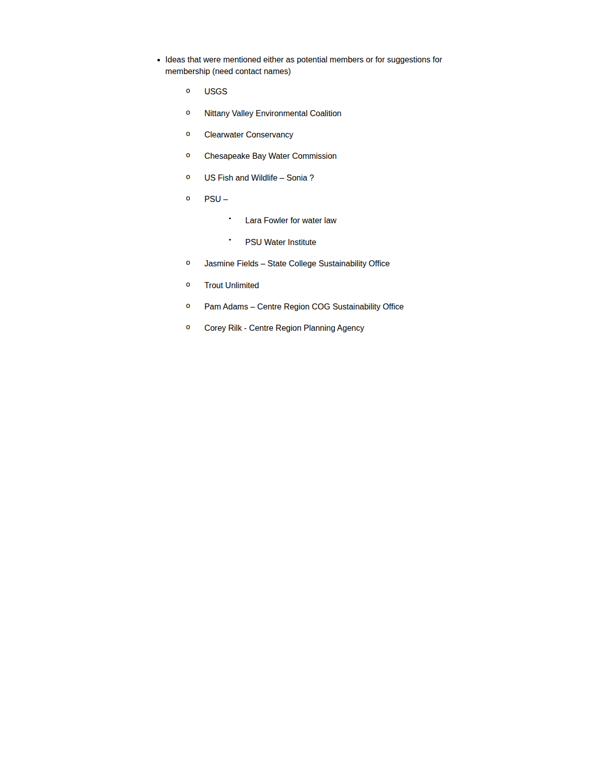Ideas that were mentioned either as potential members or for suggestions for membership (need contact names)
USGS
Nittany Valley Environmental Coalition
Clearwater Conservancy
Chesapeake Bay Water Commission
US Fish and Wildlife – Sonia ?
PSU –
Lara Fowler for water law
PSU Water Institute
Jasmine Fields – State College Sustainability Office
Trout Unlimited
Pam Adams – Centre Region COG Sustainability Office
Corey Rilk - Centre Region Planning Agency